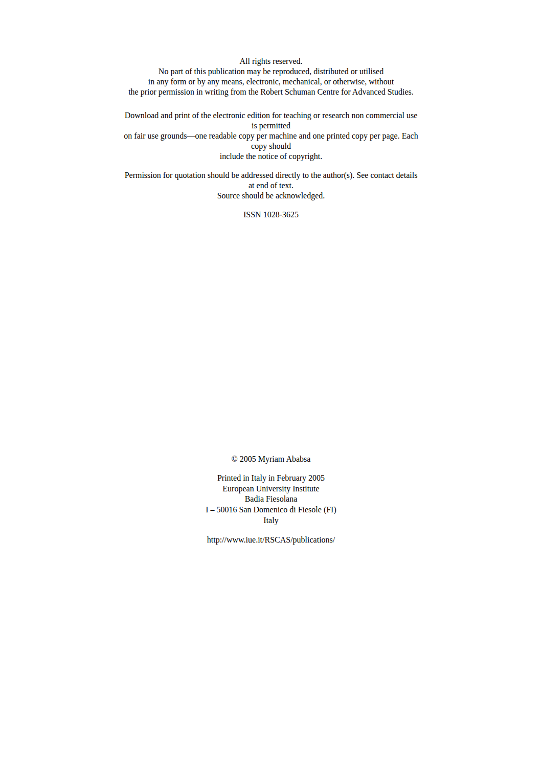All rights reserved.
No part of this publication may be reproduced, distributed or utilised
in any form or by any means, electronic, mechanical, or otherwise, without
the prior permission in writing from the Robert Schuman Centre for Advanced Studies.
Download and print of the electronic edition for teaching or research non commercial use is permitted
on fair use grounds—one readable copy per machine and one printed copy per page. Each copy should
include the notice of copyright.
Permission for quotation should be addressed directly to the author(s). See contact details at end of text.
Source should be acknowledged.
ISSN 1028-3625
© 2005 Myriam Ababsa
Printed in Italy in February 2005
European University Institute
Badia Fiesolana
I – 50016 San Domenico di Fiesole (FI)
Italy
http://www.iue.it/RSCAS/publications/